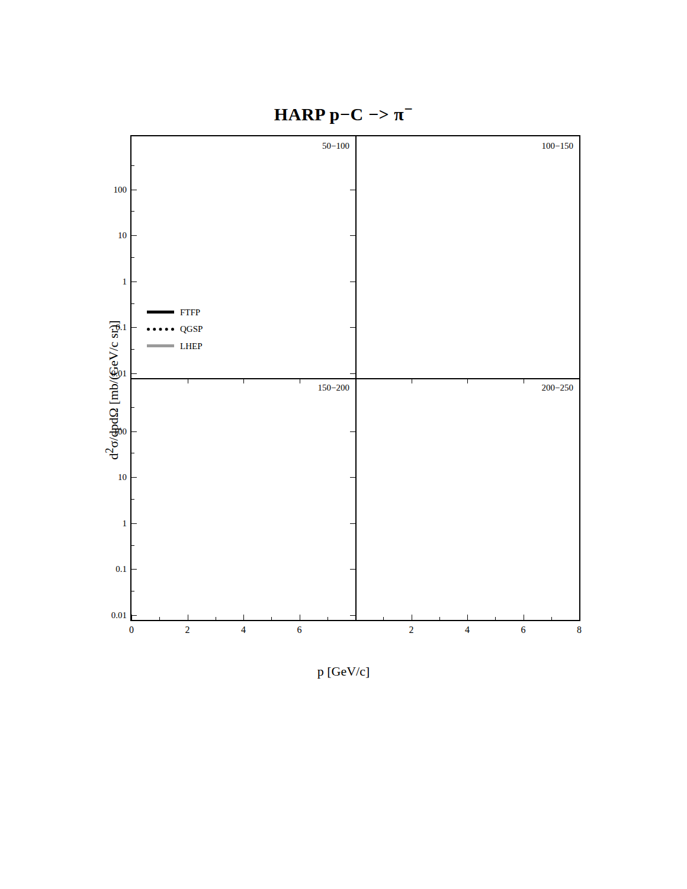HARP p−C −> π−
d2σ/dpdΩ [mb/(GeV/c sr)]
50−100 100 10 1 0.1 0.01
FTFP
QGSP
LHEP
100−150
150−200 100 10 1 0.1 0.01 0 2 4 6
200−250 2 4 6 8
p [GeV/c]
Figure: Double differential cross section d squared sigma over dp d Omega, in millibarn per GeV per c per steradian, plotted against momentum p in GeV per c, for negative pion production in proton carbon interactions measured by HARP. Four panels correspond to polar angle intervals of 50 to 100, 100 to 150, 150 to 200, and 200 to 250 milliradians. Open circles with error bars are data; histograms show FTFP (solid black), QGSP (dotted black) and LHEP (solid grey) model predictions.